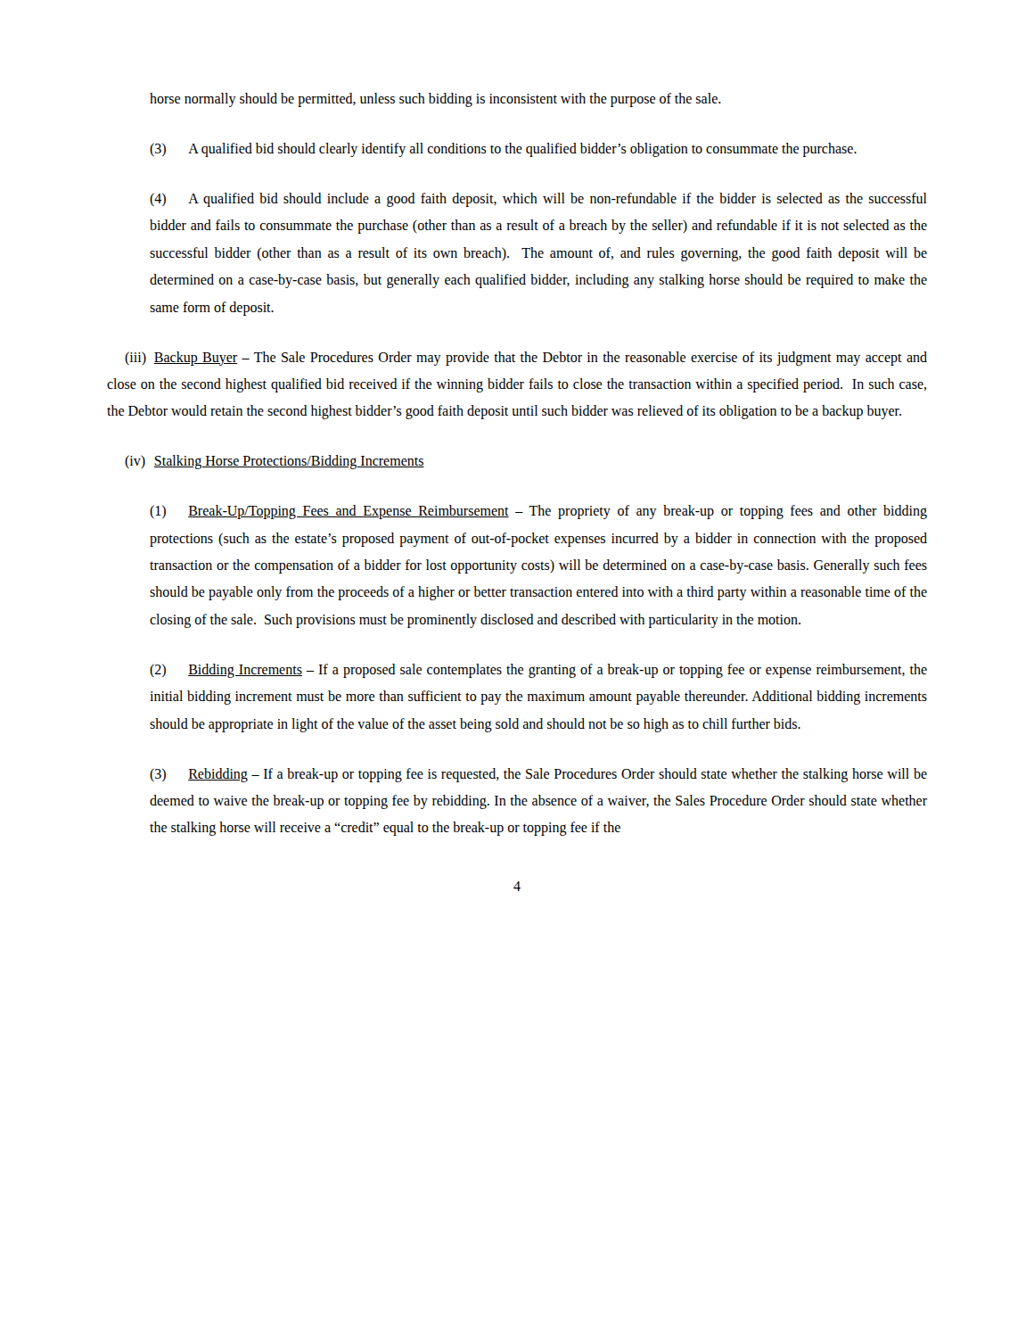horse normally should be permitted, unless such bidding is inconsistent with the purpose of the sale.
(3) A qualified bid should clearly identify all conditions to the qualified bidder’s obligation to consummate the purchase.
(4) A qualified bid should include a good faith deposit, which will be non-refundable if the bidder is selected as the successful bidder and fails to consummate the purchase (other than as a result of a breach by the seller) and refundable if it is not selected as the successful bidder (other than as a result of its own breach). The amount of, and rules governing, the good faith deposit will be determined on a case-by-case basis, but generally each qualified bidder, including any stalking horse should be required to make the same form of deposit.
(iii) Backup Buyer – The Sale Procedures Order may provide that the Debtor in the reasonable exercise of its judgment may accept and close on the second highest qualified bid received if the winning bidder fails to close the transaction within a specified period. In such case, the Debtor would retain the second highest bidder’s good faith deposit until such bidder was relieved of its obligation to be a backup buyer.
(iv) Stalking Horse Protections/Bidding Increments
(1) Break-Up/Topping Fees and Expense Reimbursement – The propriety of any break-up or topping fees and other bidding protections (such as the estate’s proposed payment of out-of-pocket expenses incurred by a bidder in connection with the proposed transaction or the compensation of a bidder for lost opportunity costs) will be determined on a case-by-case basis. Generally such fees should be payable only from the proceeds of a higher or better transaction entered into with a third party within a reasonable time of the closing of the sale. Such provisions must be prominently disclosed and described with particularity in the motion.
(2) Bidding Increments – If a proposed sale contemplates the granting of a break-up or topping fee or expense reimbursement, the initial bidding increment must be more than sufficient to pay the maximum amount payable thereunder. Additional bidding increments should be appropriate in light of the value of the asset being sold and should not be so high as to chill further bids.
(3) Rebidding – If a break-up or topping fee is requested, the Sale Procedures Order should state whether the stalking horse will be deemed to waive the break-up or topping fee by rebidding. In the absence of a waiver, the Sales Procedure Order should state whether the stalking horse will receive a “credit” equal to the break-up or topping fee if the
4